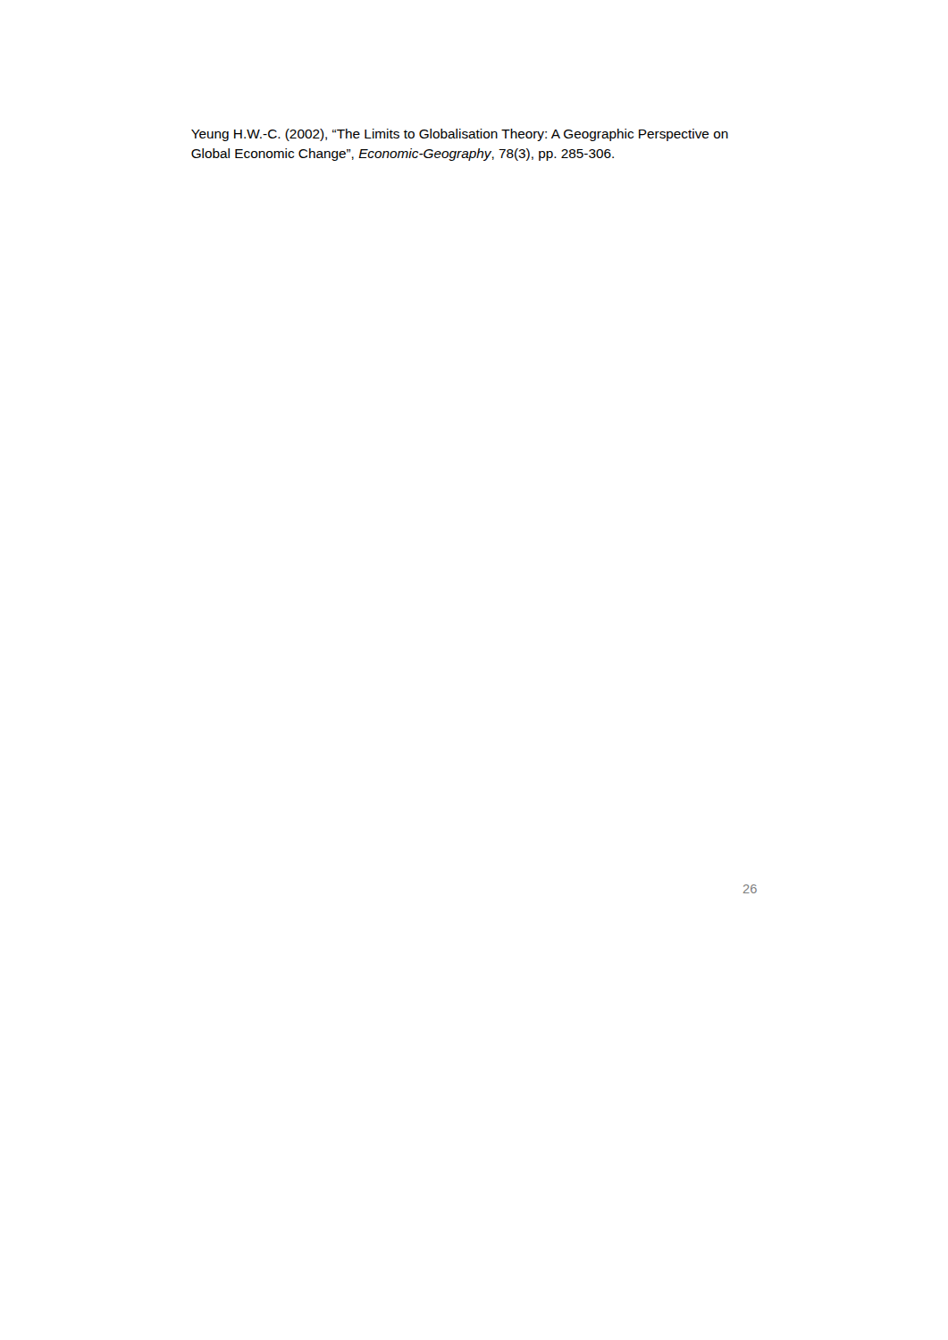Yeung H.W.-C. (2002), “The Limits to Globalisation Theory: A Geographic Perspective on Global Economic Change”, Economic-Geography, 78(3), pp. 285-306.
26